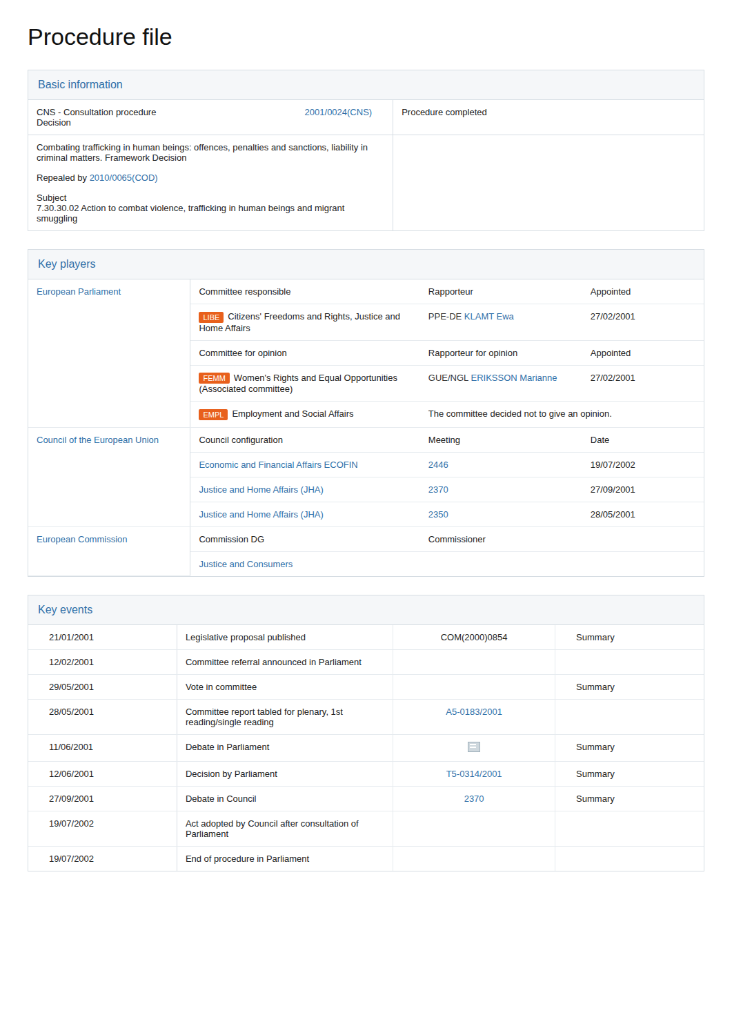Procedure file
Basic information
| CNS - Consultation procedure Decision | 2001/0024(CNS) | Procedure completed |
| Combating trafficking in human beings: offences, penalties and sanctions, liability in criminal matters. Framework Decision Repealed by 2010/0065(COD) Subject 7.30.30.02 Action to combat violence, trafficking in human beings and migrant smuggling | |
Key players
| European Parliament | Committee responsible | Rapporteur | Appointed |
| LIBE Citizens' Freedoms and Rights, Justice and Home Affairs | PPE-DE KLAMT Ewa | 27/02/2001 |
| Committee for opinion | Rapporteur for opinion | Appointed |
| FEMM Women's Rights and Equal Opportunities (Associated committee) | GUE/NGL ERIKSSON Marianne | 27/02/2001 |
| EMPL Employment and Social Affairs | The committee decided not to give an opinion. |
| Council of the European Union | Council configuration | Meeting | Date |
| Economic and Financial Affairs ECOFIN | 2446 | 19/07/2002 |
| Justice and Home Affairs (JHA) | 2370 | 27/09/2001 |
| Justice and Home Affairs (JHA) | 2350 | 28/05/2001 |
| European Commission | Commission DG | Commissioner |
| Justice and Consumers | |
Key events
| 21/01/2001 | Legislative proposal published | COM(2000)0854 | Summary |
| 12/02/2001 | Committee referral announced in Parliament | | |
| 29/05/2001 | Vote in committee | | Summary |
| 28/05/2001 | Committee report tabled for plenary, 1st reading/single reading | A5-0183/2001 | |
| 11/06/2001 | Debate in Parliament | | Summary |
| 12/06/2001 | Decision by Parliament | T5-0314/2001 | Summary |
| 27/09/2001 | Debate in Council | 2370 | Summary |
| 19/07/2002 | Act adopted by Council after consultation of Parliament | | |
| 19/07/2002 | End of procedure in Parliament | | |